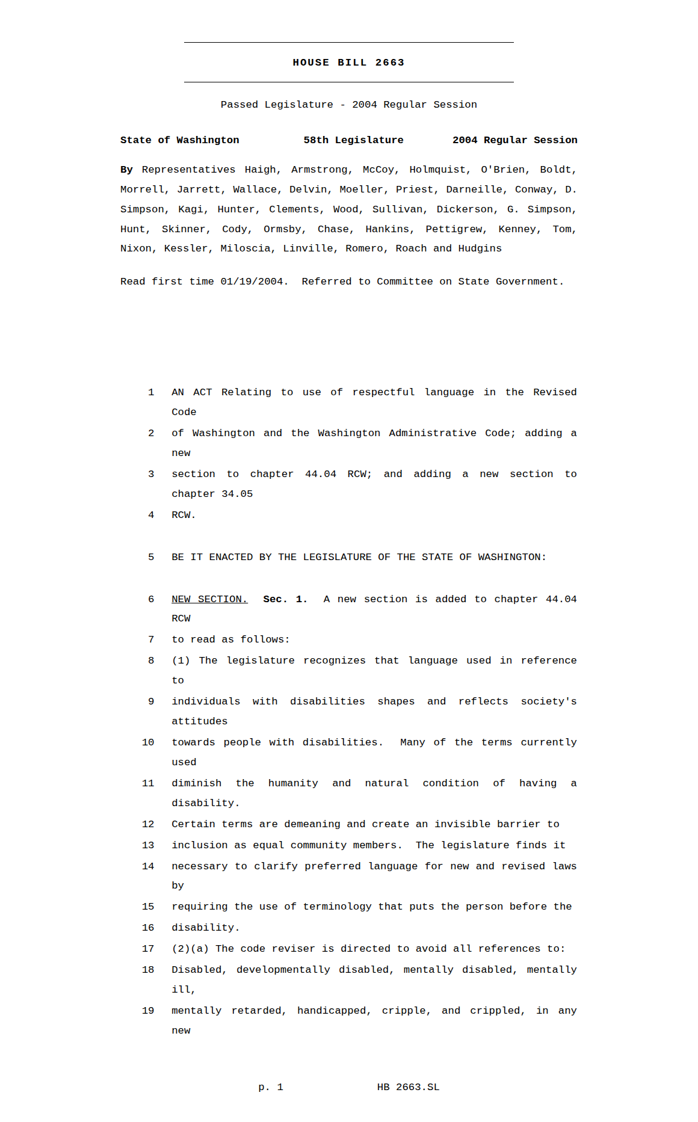HOUSE BILL 2663
Passed Legislature - 2004 Regular Session
State of Washington 58th Legislature 2004 Regular Session
By Representatives Haigh, Armstrong, McCoy, Holmquist, O'Brien, Boldt, Morrell, Jarrett, Wallace, Delvin, Moeller, Priest, Darneille, Conway, D. Simpson, Kagi, Hunter, Clements, Wood, Sullivan, Dickerson, G. Simpson, Hunt, Skinner, Cody, Ormsby, Chase, Hankins, Pettigrew, Kenney, Tom, Nixon, Kessler, Miloscia, Linville, Romero, Roach and Hudgins
Read first time 01/19/2004. Referred to Committee on State Government.
| 1 | AN ACT Relating to use of respectful language in the Revised Code |
| 2 | of Washington and the Washington Administrative Code; adding a new |
| 3 | section to chapter 44.04 RCW; and adding a new section to chapter 34.05 |
| 4 | RCW. |
| 5 | BE IT ENACTED BY THE LEGISLATURE OF THE STATE OF WASHINGTON: |
| 6 | NEW SECTION. Sec. 1. A new section is added to chapter 44.04 RCW |
| 7 | to read as follows: |
| 8 | (1) The legislature recognizes that language used in reference to |
| 9 | individuals with disabilities shapes and reflects society's attitudes |
| 10 | towards people with disabilities. Many of the terms currently used |
| 11 | diminish the humanity and natural condition of having a disability. |
| 12 | Certain terms are demeaning and create an invisible barrier to |
| 13 | inclusion as equal community members. The legislature finds it |
| 14 | necessary to clarify preferred language for new and revised laws by |
| 15 | requiring the use of terminology that puts the person before the |
| 16 | disability. |
| 17 | (2)(a) The code reviser is directed to avoid all references to: |
| 18 | Disabled, developmentally disabled, mentally disabled, mentally ill, |
| 19 | mentally retarded, handicapped, cripple, and crippled, in any new |
p. 1 HB 2663.SL